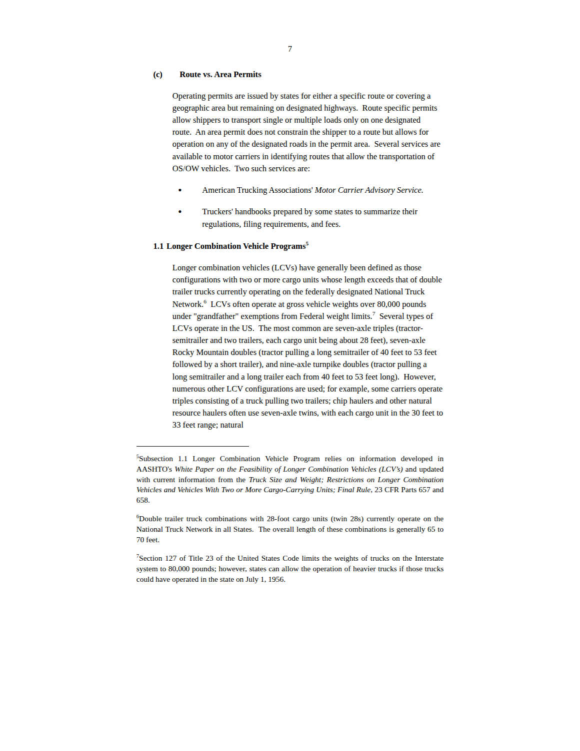7
(c) Route vs. Area Permits
Operating permits are issued by states for either a specific route or covering a geographic area but remaining on designated highways. Route specific permits allow shippers to transport single or multiple loads only on one designated route. An area permit does not constrain the shipper to a route but allows for operation on any of the designated roads in the permit area. Several services are available to motor carriers in identifying routes that allow the transportation of OS/OW vehicles. Two such services are:
American Trucking Associations' Motor Carrier Advisory Service.
Truckers' handbooks prepared by some states to summarize their regulations, filing requirements, and fees.
1.1 Longer Combination Vehicle Programs5
Longer combination vehicles (LCVs) have generally been defined as those configurations with two or more cargo units whose length exceeds that of double trailer trucks currently operating on the federally designated National Truck Network.6 LCVs often operate at gross vehicle weights over 80,000 pounds under "grandfather" exemptions from Federal weight limits.7 Several types of LCVs operate in the US. The most common are seven-axle triples (tractor-semitrailer and two trailers, each cargo unit being about 28 feet), seven-axle Rocky Mountain doubles (tractor pulling a long semitrailer of 40 feet to 53 feet followed by a short trailer), and nine-axle turnpike doubles (tractor pulling a long semitrailer and a long trailer each from 40 feet to 53 feet long). However, numerous other LCV configurations are used; for example, some carriers operate triples consisting of a truck pulling two trailers; chip haulers and other natural resource haulers often use seven-axle twins, with each cargo unit in the 30 feet to 33 feet range; natural
5Subsection 1.1 Longer Combination Vehicle Program relies on information developed in AASHTO's White Paper on the Feasibility of Longer Combination Vehicles (LCV’s) and updated with current information from the Truck Size and Weight; Restrictions on Longer Combination Vehicles and Vehicles With Two or More Cargo-Carrying Units; Final Rule, 23 CFR Parts 657 and 658.
6Double trailer truck combinations with 28-foot cargo units (twin 28s) currently operate on the National Truck Network in all States. The overall length of these combinations is generally 65 to 70 feet.
7Section 127 of Title 23 of the United States Code limits the weights of trucks on the Interstate system to 80,000 pounds; however, states can allow the operation of heavier trucks if those trucks could have operated in the state on July 1, 1956.